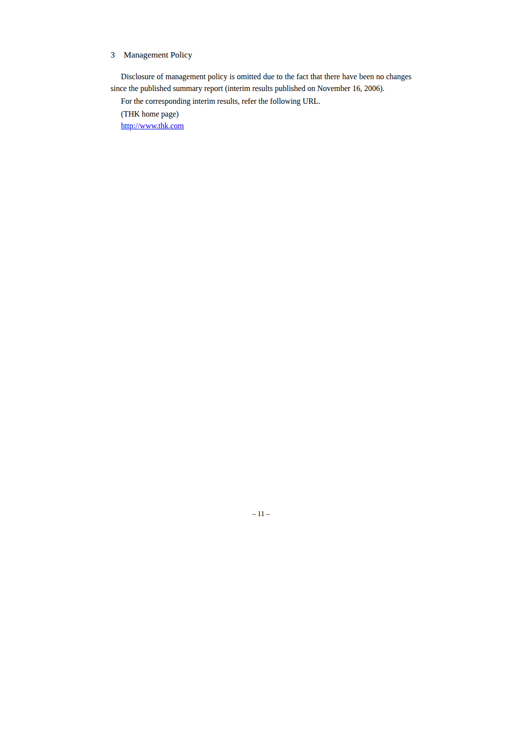3 Management Policy
Disclosure of management policy is omitted due to the fact that there have been no changes since the published summary report (interim results published on November 16, 2006).
For the corresponding interim results, refer the following URL.
(THK home page)
http://www.thk.com
– 11 –